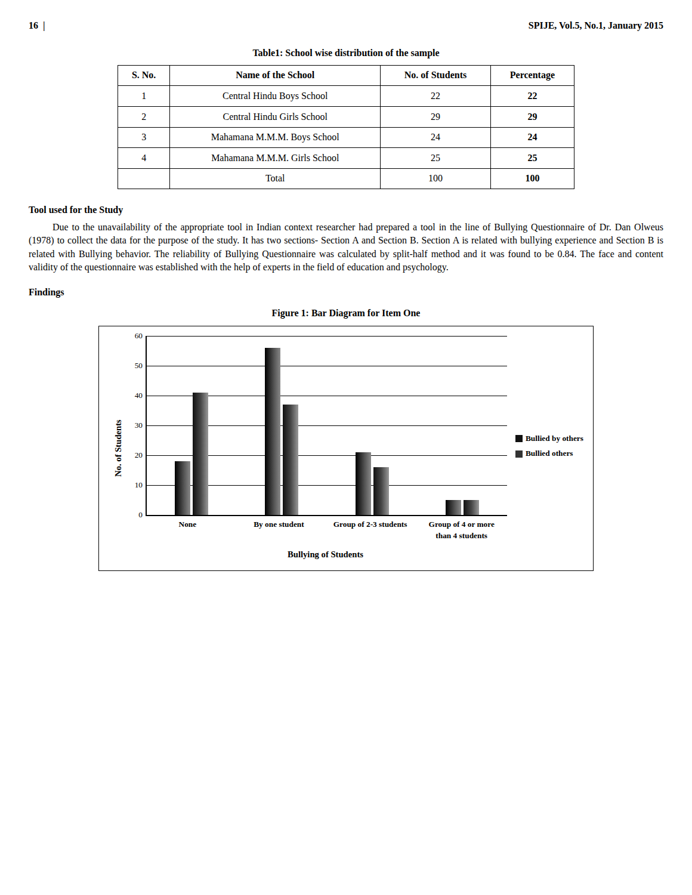16 | SPIJE, Vol.5, No.1, January 2015
Table1: School wise distribution of the sample
| S. No. | Name of the School | No. of Students | Percentage |
| --- | --- | --- | --- |
| 1 | Central Hindu Boys School | 22 | 22 |
| 2 | Central Hindu Girls School | 29 | 29 |
| 3 | Mahamana M.M.M. Boys School | 24 | 24 |
| 4 | Mahamana M.M.M. Girls School | 25 | 25 |
| | Total | 100 | 100 |
Tool used for the Study
Due to the unavailability of the appropriate tool in Indian context researcher had prepared a tool in the line of Bullying Questionnaire of Dr. Dan Olweus (1978) to collect the data for the purpose of the study. It has two sections- Section A and Section B. Section A is related with bullying experience and Section B is related with Bullying behavior. The reliability of Bullying Questionnaire was calculated by split-half method and it was found to be 0.84. The face and content validity of the questionnaire was established with the help of experts in the field of education and psychology.
Findings
Figure 1: Bar Diagram for Item One
No. of Students
60 50 40 30 20 10 0
None
By one student
Group of 2-3 students
Group of 4 or more than 4 students
Bullying of Students
Bullied by others
Bullied others